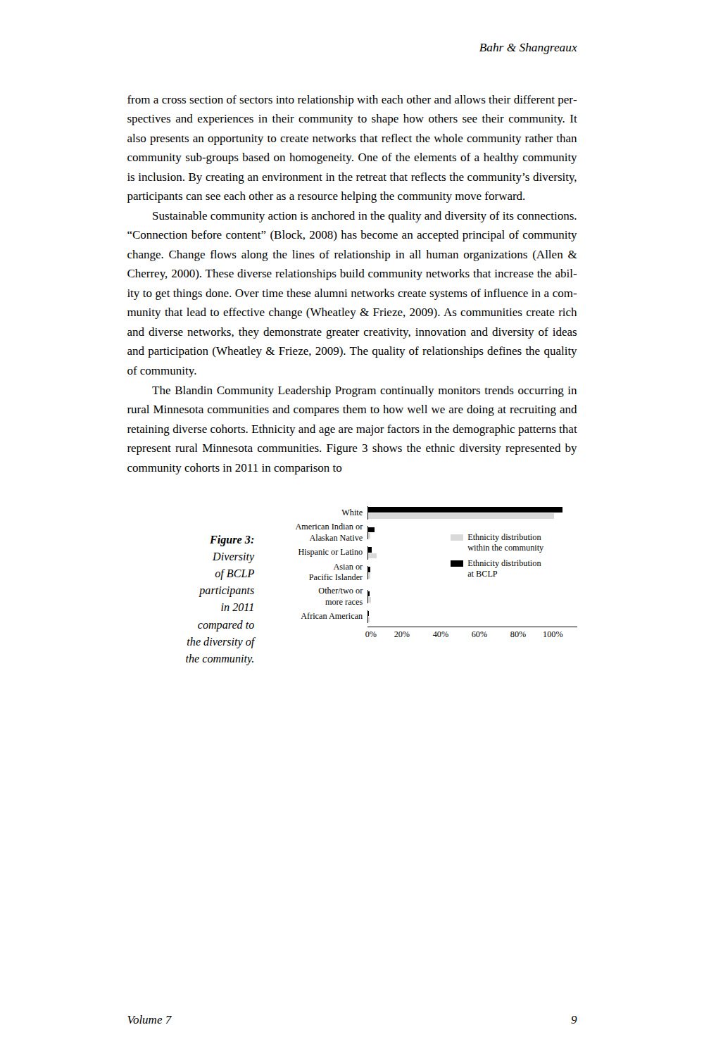Bahr & Shangreaux
from a cross section of sectors into relationship with each other and allows their different perspectives and experiences in their community to shape how others see their community. It also presents an opportunity to create networks that reflect the whole community rather than community sub-groups based on homogeneity. One of the elements of a healthy community is inclusion. By creating an environment in the retreat that reflects the community’s diversity, participants can see each other as a resource helping the community move forward.
Sustainable community action is anchored in the quality and diversity of its connections. “Connection before content” (Block, 2008) has become an accepted principal of community change. Change flows along the lines of relationship in all human organizations (Allen & Cherrey, 2000). These diverse relationships build community networks that increase the ability to get things done. Over time these alumni networks create systems of influence in a community that lead to effective change (Wheatley & Frieze, 2009). As communities create rich and diverse networks, they demonstrate greater creativity, innovation and diversity of ideas and participation (Wheatley & Frieze, 2009). The quality of relationships defines the quality of community.
The Blandin Community Leadership Program continually monitors trends occurring in rural Minnesota communities and compares them to how well we are doing at recruiting and retaining diverse cohorts. Ethnicity and age are major factors in the demographic patterns that represent rural Minnesota communities. Figure 3 shows the ethnic diversity represented by community cohorts in 2011 in comparison to
Figure 3:
Diversity
of BCLP
participants
in 2011
compared to
the diversity of
the community.
White
American Indian or
Alaskan Native
Hispanic or Latino
Asian or
Pacific Islander
Other/two or
more races
African American
0% 20% 40% 60% 80% 100%
Ethnicity distribution
within the community
Ethnicity distribution
at BCLP
Volume 7 9